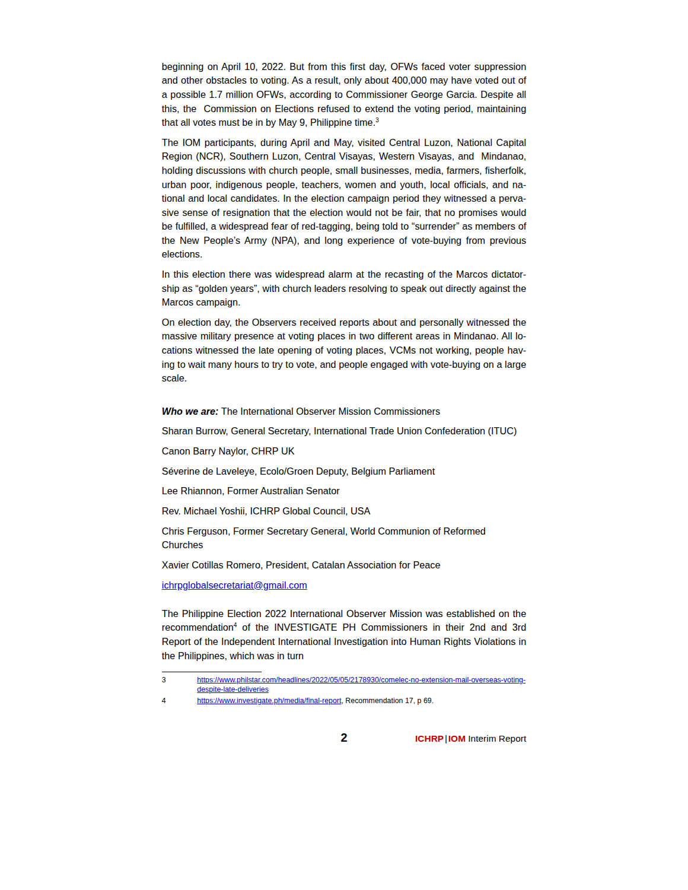beginning on April 10, 2022. But from this first day, OFWs faced voter suppression and other obstacles to voting. As a result, only about 400,000 may have voted out of a possible 1.7 million OFWs, according to Commissioner George Garcia. Despite all this, the Commission on Elections refused to extend the voting period, maintaining that all votes must be in by May 9, Philippine time.3
The IOM participants, during April and May, visited Central Luzon, National Capital Region (NCR), Southern Luzon, Central Visayas, Western Visayas, and Mindanao, holding discussions with church people, small businesses, media, farmers, fisherfolk, urban poor, indigenous people, teachers, women and youth, local officials, and national and local candidates. In the election campaign period they witnessed a pervasive sense of resignation that the election would not be fair, that no promises would be fulfilled, a widespread fear of red-tagging, being told to “surrender” as members of the New People’s Army (NPA), and long experience of vote-buying from previous elections.
In this election there was widespread alarm at the recasting of the Marcos dictatorship as “golden years”, with church leaders resolving to speak out directly against the Marcos campaign.
On election day, the Observers received reports about and personally witnessed the massive military presence at voting places in two different areas in Mindanao. All locations witnessed the late opening of voting places, VCMs not working, people having to wait many hours to try to vote, and people engaged with vote-buying on a large scale.
Who we are: The International Observer Mission Commissioners
Sharan Burrow, General Secretary, International Trade Union Confederation (ITUC)
Canon Barry Naylor, CHRP UK
Séverine de Laveleye, Ecolo/Groen Deputy, Belgium Parliament
Lee Rhiannon, Former Australian Senator
Rev. Michael Yoshii, ICHRP Global Council, USA
Chris Ferguson, Former Secretary General, World Communion of Reformed Churches
Xavier Cotillas Romero, President, Catalan Association for Peace
ichrpglobalsecretariat@gmail.com
The Philippine Election 2022 International Observer Mission was established on the recommendation4 of the INVESTIGATE PH Commissioners in their 2nd and 3rd Report of the Independent International Investigation into Human Rights Violations in the Philippines, which was in turn
3
https://www.philstar.com/headlines/2022/05/05/2178930/comelec-no-extension-mail-overseas-voting-despite-late-deliveries
4
https://www.investigate.ph/media/final-report, Recommendation 17, p 69.
2 ICHRP|IOM Interim Report